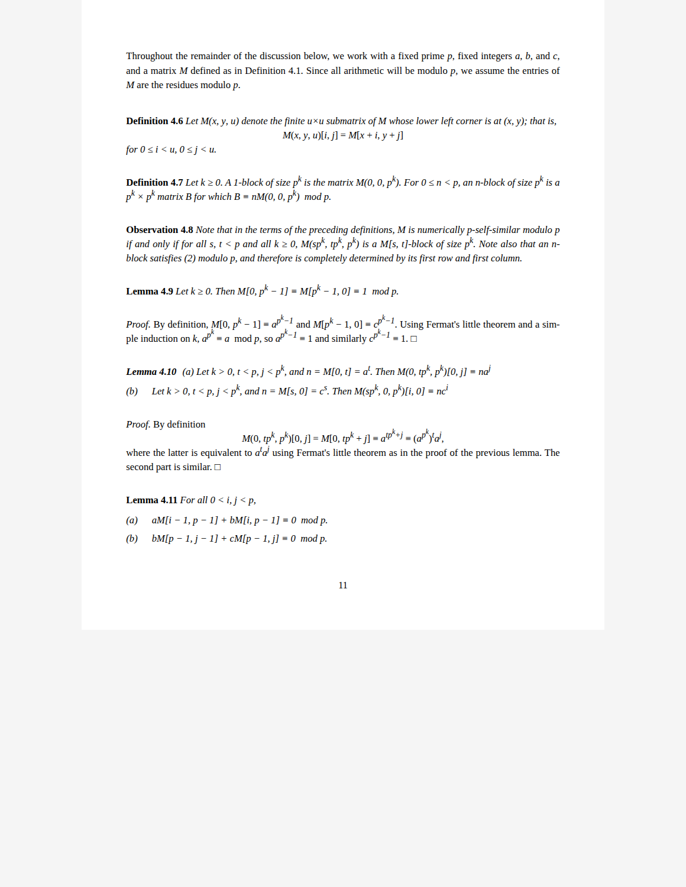Throughout the remainder of the discussion below, we work with a fixed prime p, fixed integers a, b, and c, and a matrix M defined as in Definition 4.1. Since all arithmetic will be modulo p, we assume the entries of M are the residues modulo p.
Definition 4.6 Let M(x, y, u) denote the finite u×u submatrix of M whose lower left corner is at (x, y); that is,
M(x, y, u)[i, j] = M[x + i, y + j]
for 0 ≤ i < u, 0 ≤ j < u.
Definition 4.7 Let k ≥ 0. A 1-block of size pk is the matrix M(0, 0, pk). For 0 ≤ n < p, an n-block of size pk is a pk × pk matrix B for which B ≡ nM(0, 0, pk) mod p.
Observation 4.8 Note that in the terms of the preceding definitions, M is numerically p-self-similar modulo p if and only if for all s, t < p and all k ≥ 0, M(spk, tpk, pk) is a M[s, t]-block of size pk. Note also that an n-block satisfies (2) modulo p, and therefore is completely determined by its first row and first column.
Lemma 4.9 Let k ≥ 0. Then M[0, pk − 1] ≡ M[pk − 1, 0] ≡ 1 mod p.
Proof. By definition, M[0, pk − 1] ≡ apk−1 and M[pk − 1, 0] ≡ cpk−1. Using Fermat's little theorem and a simple induction on k, apk ≡ a mod p, so apk−1 ≡ 1 and similarly cpk−1 ≡ 1. □
Lemma 4.10 (a) Let k > 0, t < p, j < pk, and n = M[0, t] = at. Then M(0, tpk, pk)[0, j] ≡ naj
(b) Let k > 0, t < p, j < pk, and n = M[s, 0] = cs. Then M(spk, 0, pk)[i, 0] ≡ nci
Proof. By definition
M(0, tpk, pk)[0, j] = M[0, tpk + j] ≡ atpk+j ≡ (apk)taj,
where the latter is equivalent to ataj using Fermat's little theorem as in the proof of the previous lemma. The second part is similar. □
Lemma 4.11 For all 0 < i, j < p,
(a) aM[i − 1, p − 1] + bM[i, p − 1] ≡ 0 mod p.
(b) bM[p − 1, j − 1] + cM[p − 1, j] ≡ 0 mod p.
11